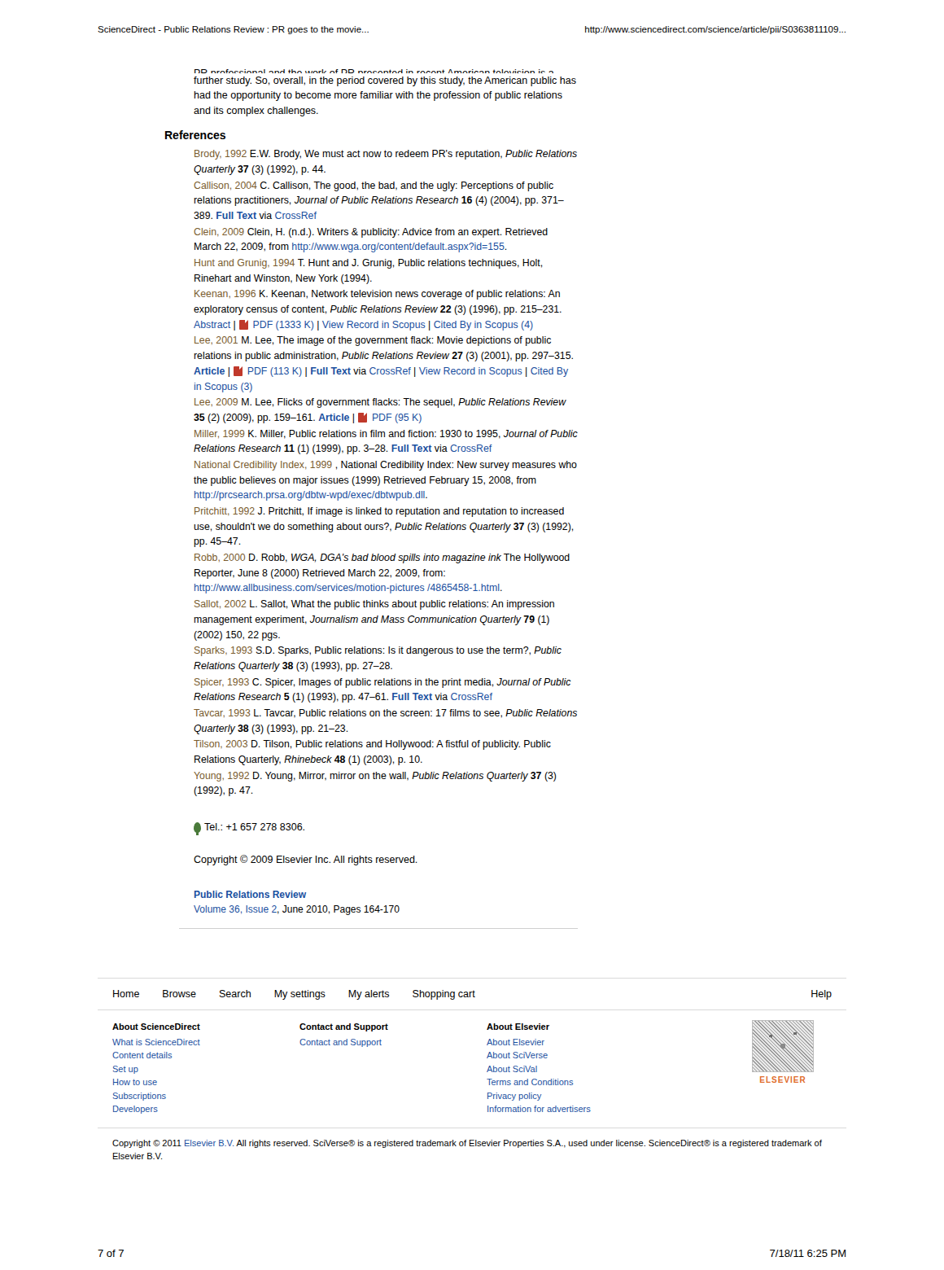ScienceDirect - Public Relations Review : PR goes to the movie...
http://www.sciencedirect.com/science/article/pii/S0363811109...
PR professional and the work of PR presented in recent American television is a possible subject for further study. So, overall, in the period covered by this study, the American public has had the opportunity to become more familiar with the profession of public relations and its complex challenges.
References
Brody, 1992 E.W. Brody, We must act now to redeem PR's reputation, Public Relations Quarterly 37 (3) (1992), p. 44.
Callison, 2004 C. Callison, The good, the bad, and the ugly: Perceptions of public relations practitioners, Journal of Public Relations Research 16 (4) (2004), pp. 371–389. Full Text via CrossRef
Clein, 2009 Clein, H. (n.d.). Writers & publicity: Advice from an expert. Retrieved March 22, 2009, from http://www.wga.org/content/default.aspx?id=155.
Hunt and Grunig, 1994 T. Hunt and J. Grunig, Public relations techniques, Holt, Rinehart and Winston, New York (1994).
Keenan, 1996 K. Keenan, Network television news coverage of public relations: An exploratory census of content, Public Relations Review 22 (3) (1996), pp. 215–231. Abstract | PDF (1333 K) | View Record in Scopus | Cited By in Scopus (4)
Lee, 2001 M. Lee, The image of the government flack: Movie depictions of public relations in public administration, Public Relations Review 27 (3) (2001), pp. 297–315. Article | PDF (113 K) | Full Text via CrossRef | View Record in Scopus | Cited By in Scopus (3)
Lee, 2009 M. Lee, Flicks of government flacks: The sequel, Public Relations Review 35 (2) (2009), pp. 159–161. Article | PDF (95 K)
Miller, 1999 K. Miller, Public relations in film and fiction: 1930 to 1995, Journal of Public Relations Research 11 (1) (1999), pp. 3–28. Full Text via CrossRef
National Credibility Index, 1999 , National Credibility Index: New survey measures who the public believes on major issues (1999) Retrieved February 15, 2008, from http://prcsearch.prsa.org/dbtw-wpd/exec/dbtwpub.dll.
Pritchitt, 1992 J. Pritchitt, If image is linked to reputation and reputation to increased use, shouldn't we do something about ours?, Public Relations Quarterly 37 (3) (1992), pp. 45–47.
Robb, 2000 D. Robb, WGA, DGA's bad blood spills into magazine ink The Hollywood Reporter, June 8 (2000) Retrieved March 22, 2009, from: http://www.allbusiness.com/services/motion-pictures /4865458-1.html.
Sallot, 2002 L. Sallot, What the public thinks about public relations: An impression management experiment, Journalism and Mass Communication Quarterly 79 (1) (2002) 150, 22 pgs.
Sparks, 1993 S.D. Sparks, Public relations: Is it dangerous to use the term?, Public Relations Quarterly 38 (3) (1993), pp. 27–28.
Spicer, 1993 C. Spicer, Images of public relations in the print media, Journal of Public Relations Research 5 (1) (1993), pp. 47–61. Full Text via CrossRef
Tavcar, 1993 L. Tavcar, Public relations on the screen: 17 films to see, Public Relations Quarterly 38 (3) (1993), pp. 21–23.
Tilson, 2003 D. Tilson, Public relations and Hollywood: A fistful of publicity. Public Relations Quarterly, Rhinebeck 48 (1) (2003), p. 10.
Young, 1992 D. Young, Mirror, mirror on the wall, Public Relations Quarterly 37 (3) (1992), p. 47.
Tel.: +1 657 278 8306.
Copyright © 2009 Elsevier Inc. All rights reserved.
Public Relations Review
Volume 36, Issue 2, June 2010, Pages 164-170
Home Browse Search My settings My alerts Shopping cart Help
About ScienceDirect
What is ScienceDirect Content details Set up How to use Subscriptions Developers
Contact and Support
Contact and Support
About Elsevier
About Elsevier About SciVerse About SciVal Terms and Conditions Privacy policy Information for advertisers
ELSEVIER
Copyright © 2011 Elsevier B.V. All rights reserved. SciVerse® is a registered trademark of Elsevier Properties S.A., used under license. ScienceDirect® is a registered trademark of Elsevier B.V.
7 of 7
7/18/11 6:25 PM